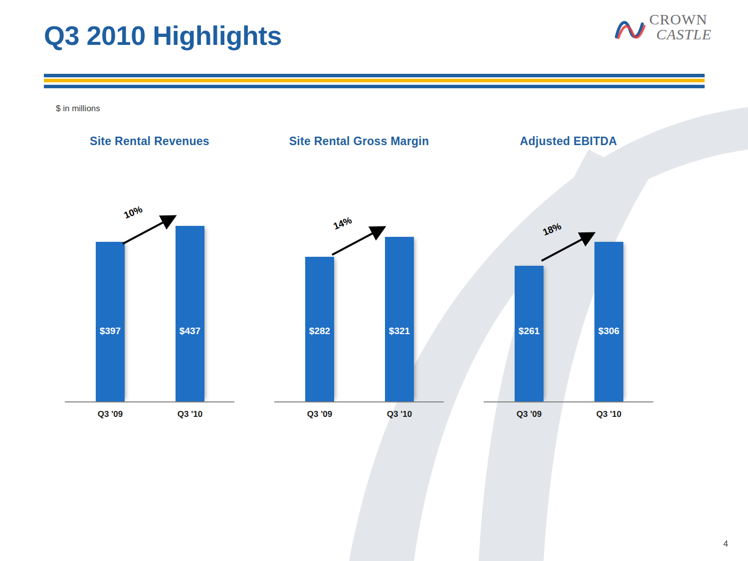CROWN CASTLE
Q3 2010 Highlights
$ in millions
Site Rental Revenues
$397
$437
10%
Q3 '09
Q3 '10
Site Rental Gross Margin
$282
$321
14%
Q3 '09
Q3 '10
Adjusted EBITDA
$261
$306
18%
Q3 '09
Q3 '10
4